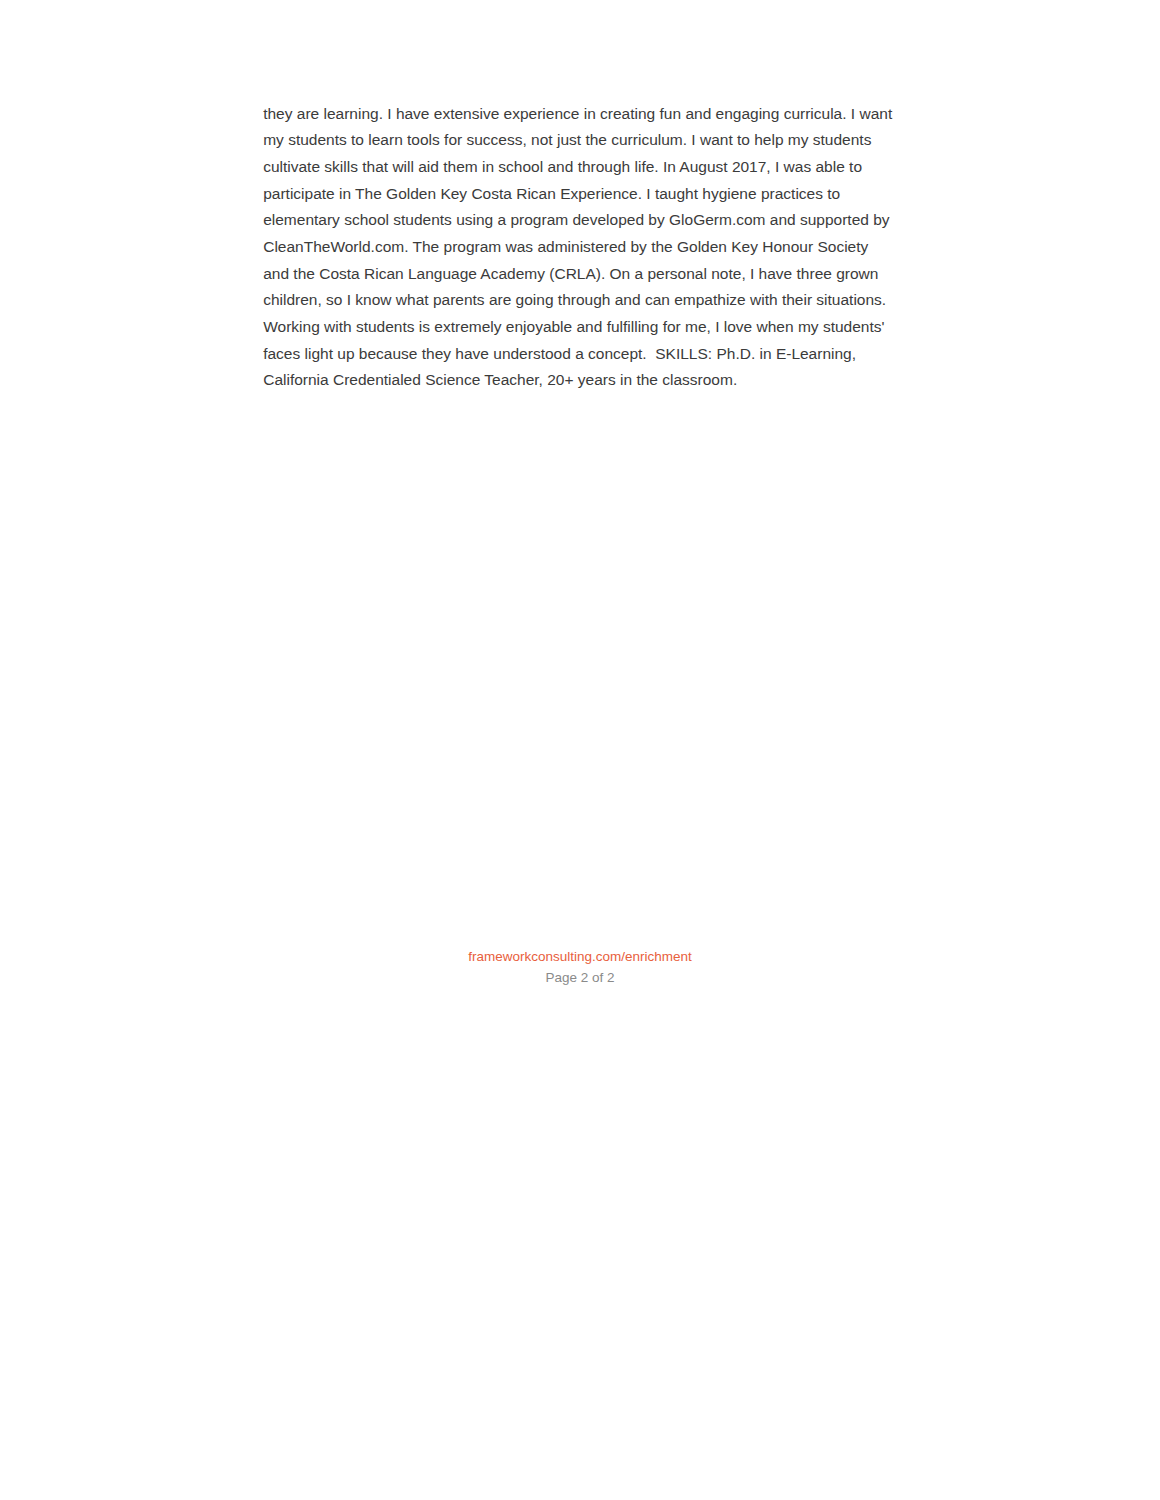they are learning. I have extensive experience in creating fun and engaging curricula. I want my students to learn tools for success, not just the curriculum. I want to help my students cultivate skills that will aid them in school and through life. In August 2017, I was able to participate in The Golden Key Costa Rican Experience. I taught hygiene practices to elementary school students using a program developed by GloGerm.com and supported by CleanTheWorld.com. The program was administered by the Golden Key Honour Society and the Costa Rican Language Academy (CRLA). On a personal note, I have three grown children, so I know what parents are going through and can empathize with their situations. Working with students is extremely enjoyable and fulfilling for me, I love when my students' faces light up because they have understood a concept. SKILLS: Ph.D. in E-Learning, California Credentialed Science Teacher, 20+ years in the classroom.
frameworkconsulting.com/enrichment
Page 2 of 2